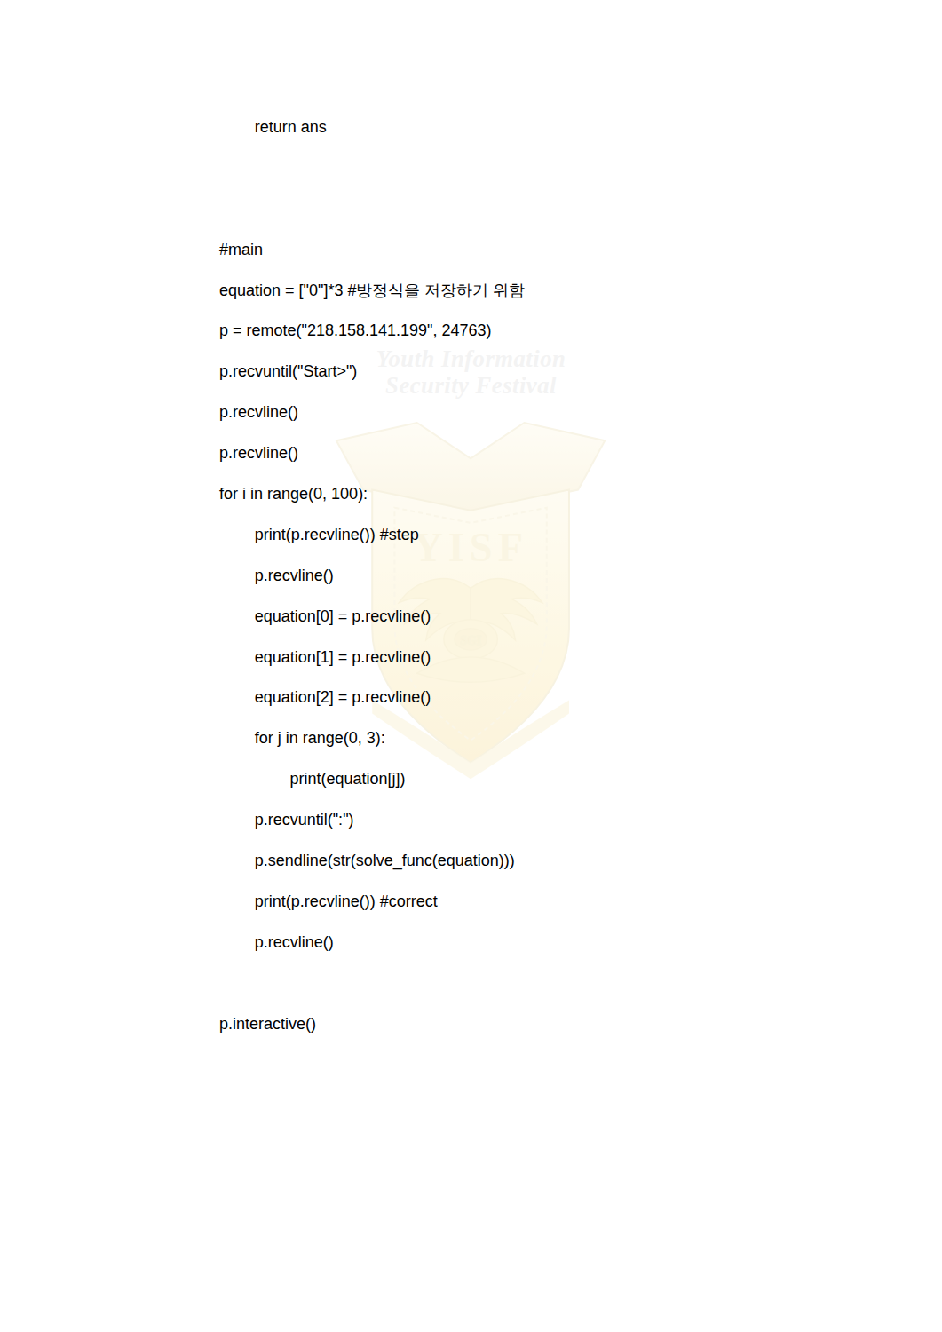Youth Information
Security Festival
YISF SGI
return ans
#main
equation = ["0"]*3 #방정식을 저장하기 위함
p = remote("218.158.141.199", 24763)
p.recvuntil("Start>")
p.recvline()
p.recvline()
for i in range(0, 100):
print(p.recvline()) #step
p.recvline()
equation[0] = p.recvline()
equation[1] = p.recvline()
equation[2] = p.recvline()
for j in range(0, 3):
print(equation[j])
p.recvuntil(":")
p.sendline(str(solve_func(equation)))
print(p.recvline()) #correct
p.recvline()
p.interactive()